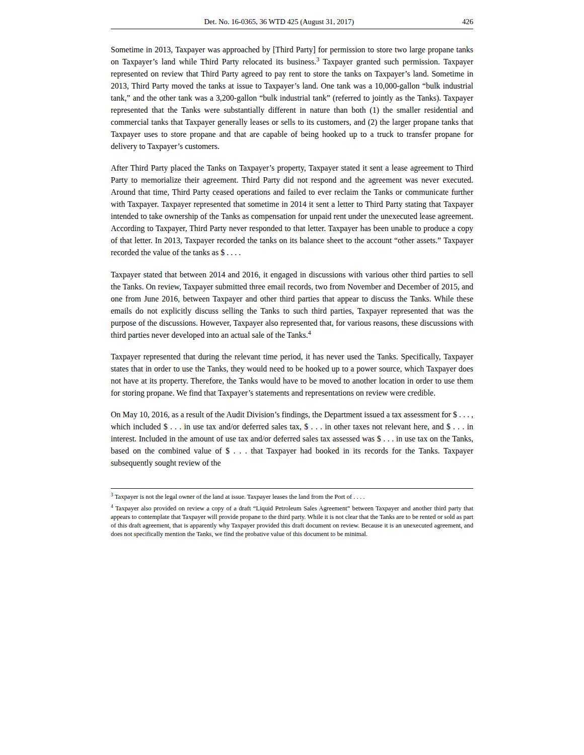Det. No. 16-0365, 36 WTD 425 (August 31, 2017) 426
Sometime in 2013, Taxpayer was approached by [Third Party] for permission to store two large propane tanks on Taxpayer’s land while Third Party relocated its business.3 Taxpayer granted such permission. Taxpayer represented on review that Third Party agreed to pay rent to store the tanks on Taxpayer’s land. Sometime in 2013, Third Party moved the tanks at issue to Taxpayer’s land. One tank was a 10,000-gallon “bulk industrial tank,” and the other tank was a 3,200-gallon “bulk industrial tank” (referred to jointly as the Tanks). Taxpayer represented that the Tanks were substantially different in nature than both (1) the smaller residential and commercial tanks that Taxpayer generally leases or sells to its customers, and (2) the larger propane tanks that Taxpayer uses to store propane and that are capable of being hooked up to a truck to transfer propane for delivery to Taxpayer’s customers.
After Third Party placed the Tanks on Taxpayer’s property, Taxpayer stated it sent a lease agreement to Third Party to memorialize their agreement. Third Party did not respond and the agreement was never executed. Around that time, Third Party ceased operations and failed to ever reclaim the Tanks or communicate further with Taxpayer. Taxpayer represented that sometime in 2014 it sent a letter to Third Party stating that Taxpayer intended to take ownership of the Tanks as compensation for unpaid rent under the unexecuted lease agreement. According to Taxpayer, Third Party never responded to that letter. Taxpayer has been unable to produce a copy of that letter. In 2013, Taxpayer recorded the tanks on its balance sheet to the account “other assets.” Taxpayer recorded the value of the tanks as $ . . . .
Taxpayer stated that between 2014 and 2016, it engaged in discussions with various other third parties to sell the Tanks. On review, Taxpayer submitted three email records, two from November and December of 2015, and one from June 2016, between Taxpayer and other third parties that appear to discuss the Tanks. While these emails do not explicitly discuss selling the Tanks to such third parties, Taxpayer represented that was the purpose of the discussions. However, Taxpayer also represented that, for various reasons, these discussions with third parties never developed into an actual sale of the Tanks.4
Taxpayer represented that during the relevant time period, it has never used the Tanks. Specifically, Taxpayer states that in order to use the Tanks, they would need to be hooked up to a power source, which Taxpayer does not have at its property. Therefore, the Tanks would have to be moved to another location in order to use them for storing propane. We find that Taxpayer’s statements and representations on review were credible.
On May 10, 2016, as a result of the Audit Division’s findings, the Department issued a tax assessment for $ . . . , which included $ . . . in use tax and/or deferred sales tax, $ . . . in other taxes not relevant here, and $ . . . in interest. Included in the amount of use tax and/or deferred sales tax assessed was $ . . . in use tax on the Tanks, based on the combined value of $ . . . that Taxpayer had booked in its records for the Tanks. Taxpayer subsequently sought review of the
3 Taxpayer is not the legal owner of the land at issue. Taxpayer leases the land from the Port of . . . .
4 Taxpayer also provided on review a copy of a draft “Liquid Petroleum Sales Agreement” between Taxpayer and another third party that appears to contemplate that Taxpayer will provide propane to the third party. While it is not clear that the Tanks are to be rented or sold as part of this draft agreement, that is apparently why Taxpayer provided this draft document on review. Because it is an unexecuted agreement, and does not specifically mention the Tanks, we find the probative value of this document to be minimal.